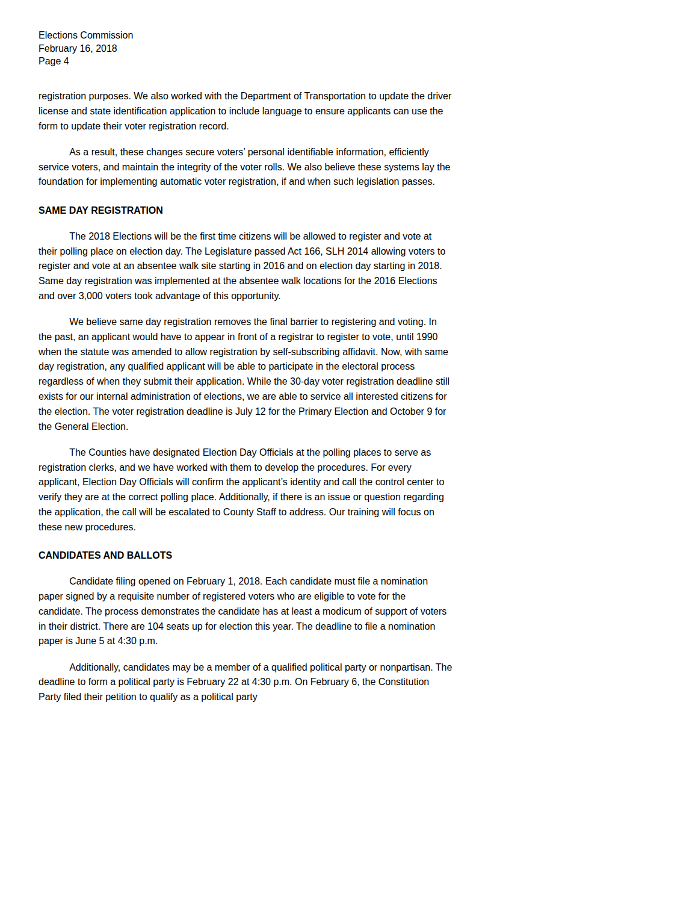Elections Commission
February 16, 2018
Page 4
registration purposes. We also worked with the Department of Transportation to update the driver license and state identification application to include language to ensure applicants can use the form to update their voter registration record.
As a result, these changes secure voters’ personal identifiable information, efficiently service voters, and maintain the integrity of the voter rolls. We also believe these systems lay the foundation for implementing automatic voter registration, if and when such legislation passes.
Same Day Registration
The 2018 Elections will be the first time citizens will be allowed to register and vote at their polling place on election day. The Legislature passed Act 166, SLH 2014 allowing voters to register and vote at an absentee walk site starting in 2016 and on election day starting in 2018. Same day registration was implemented at the absentee walk locations for the 2016 Elections and over 3,000 voters took advantage of this opportunity.
We believe same day registration removes the final barrier to registering and voting. In the past, an applicant would have to appear in front of a registrar to register to vote, until 1990 when the statute was amended to allow registration by self-subscribing affidavit. Now, with same day registration, any qualified applicant will be able to participate in the electoral process regardless of when they submit their application. While the 30-day voter registration deadline still exists for our internal administration of elections, we are able to service all interested citizens for the election. The voter registration deadline is July 12 for the Primary Election and October 9 for the General Election.
The Counties have designated Election Day Officials at the polling places to serve as registration clerks, and we have worked with them to develop the procedures. For every applicant, Election Day Officials will confirm the applicant’s identity and call the control center to verify they are at the correct polling place. Additionally, if there is an issue or question regarding the application, the call will be escalated to County Staff to address. Our training will focus on these new procedures.
Candidates and Ballots
Candidate filing opened on February 1, 2018. Each candidate must file a nomination paper signed by a requisite number of registered voters who are eligible to vote for the candidate. The process demonstrates the candidate has at least a modicum of support of voters in their district. There are 104 seats up for election this year. The deadline to file a nomination paper is June 5 at 4:30 p.m.
Additionally, candidates may be a member of a qualified political party or nonpartisan. The deadline to form a political party is February 22 at 4:30 p.m. On February 6, the Constitution Party filed their petition to qualify as a political party